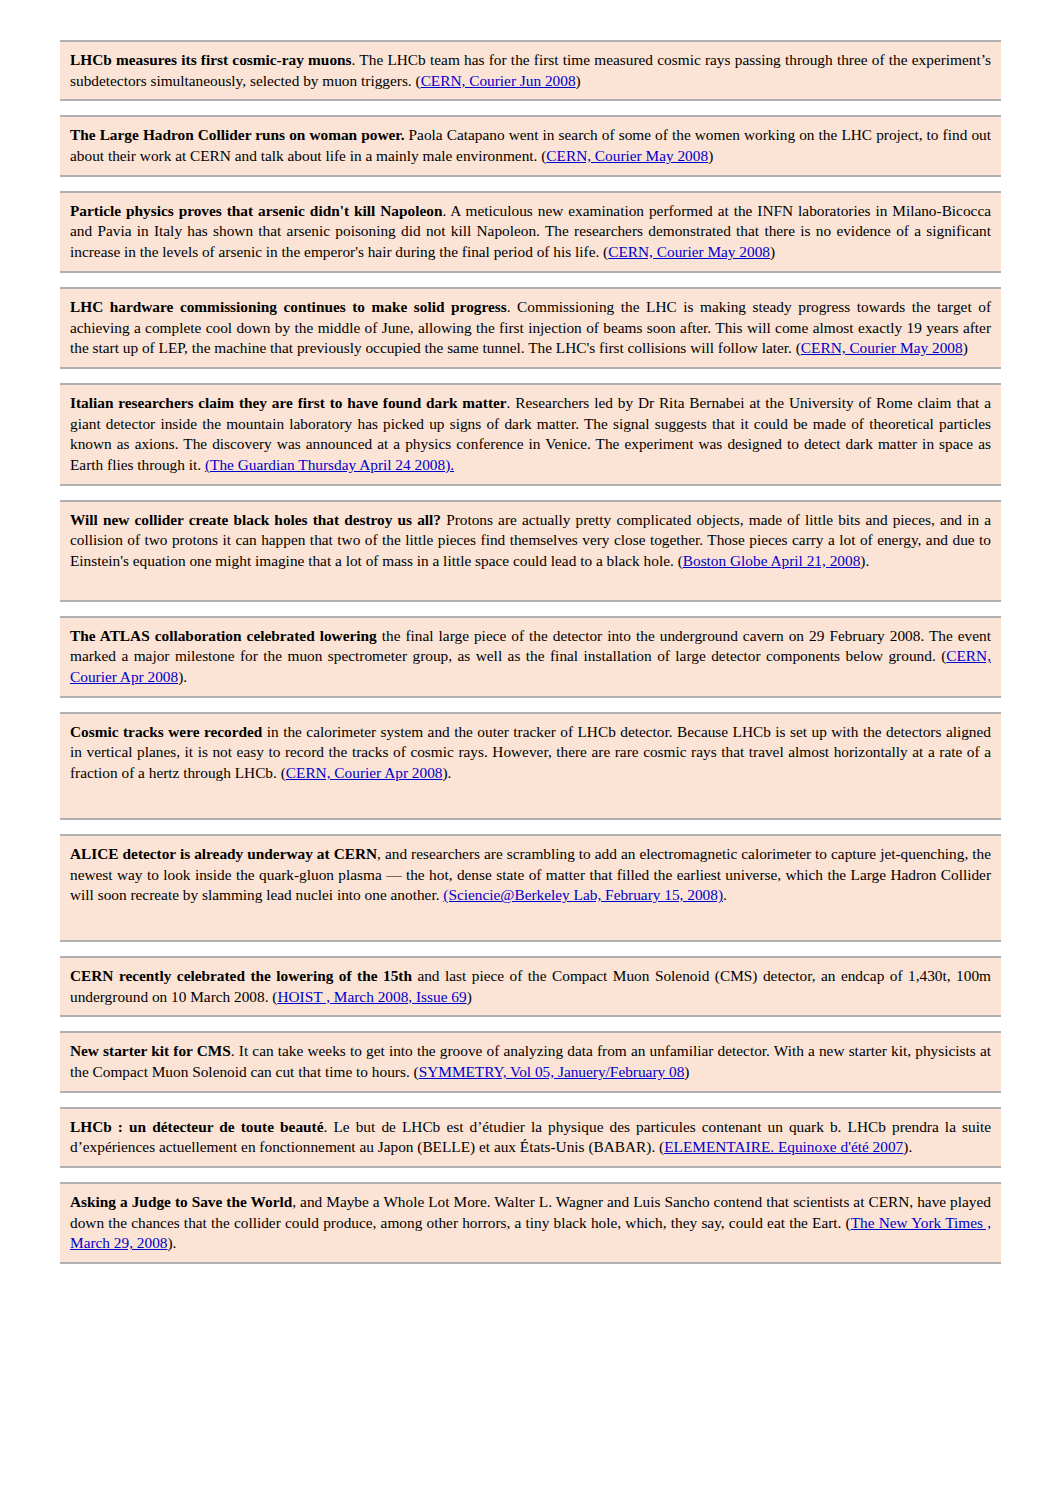LHCb measures its first cosmic-ray muons. The LHCb team has for the first time measured cosmic rays passing through three of the experiment’s subdetectors simultaneously, selected by muon triggers. (CERN, Courier Jun 2008)
The Large Hadron Collider runs on woman power. Paola Catapano went in search of some of the women working on the LHC project, to find out about their work at CERN and talk about life in a mainly male environment. (CERN, Courier May 2008)
Particle physics proves that arsenic didn't kill Napoleon. A meticulous new examination performed at the INFN laboratories in Milano-Bicocca and Pavia in Italy has shown that arsenic poisoning did not kill Napoleon. The researchers demonstrated that there is no evidence of a significant increase in the levels of arsenic in the emperor's hair during the final period of his life. (CERN, Courier May 2008)
LHC hardware commissioning continues to make solid progress. Commissioning the LHC is making steady progress towards the target of achieving a complete cool down by the middle of June, allowing the first injection of beams soon after. This will come almost exactly 19 years after the start up of LEP, the machine that previously occupied the same tunnel. The LHC's first collisions will follow later. (CERN, Courier May 2008)
Italian researchers claim they are first to have found dark matter. Researchers led by Dr Rita Bernabei at the University of Rome claim that a giant detector inside the mountain laboratory has picked up signs of dark matter. The signal suggests that it could be made of theoretical particles known as axions. The discovery was announced at a physics conference in Venice. The experiment was designed to detect dark matter in space as Earth flies through it. (The Guardian Thursday April 24 2008).
Will new collider create black holes that destroy us all? Protons are actually pretty complicated objects, made of little bits and pieces, and in a collision of two protons it can happen that two of the little pieces find themselves very close together. Those pieces carry a lot of energy, and due to Einstein's equation one might imagine that a lot of mass in a little space could lead to a black hole. (Boston Globe April 21, 2008).
The ATLAS collaboration celebrated lowering the final large piece of the detector into the underground cavern on 29 February 2008. The event marked a major milestone for the muon spectrometer group, as well as the final installation of large detector components below ground. (CERN, Courier Apr 2008).
Cosmic tracks were recorded in the calorimeter system and the outer tracker of LHCb detector. Because LHCb is set up with the detectors aligned in vertical planes, it is not easy to record the tracks of cosmic rays. However, there are rare cosmic rays that travel almost horizontally at a rate of a fraction of a hertz through LHCb. (CERN, Courier Apr 2008).
ALICE detector is already underway at CERN, and researchers are scrambling to add an electromagnetic calorimeter to capture jet-quenching, the newest way to look inside the quark-gluon plasma — the hot, dense state of matter that filled the earliest universe, which the Large Hadron Collider will soon recreate by slamming lead nuclei into one another. (Sciencie@Berkeley Lab, February 15, 2008).
CERN recently celebrated the lowering of the 15th and last piece of the Compact Muon Solenoid (CMS) detector, an endcap of 1,430t, 100m underground on 10 March 2008. (HOIST , March 2008, Issue 69)
New starter kit for CMS. It can take weeks to get into the groove of analyzing data from an unfamiliar detector. With a new starter kit, physicists at the Compact Muon Solenoid can cut that time to hours. (SYMMETRY, Vol 05, Januery/February 08)
LHCb : un détecteur de toute beauté. Le but de LHCb est d’étudier la physique des particules contenant un quark b. LHCb prendra la suite d’expériences actuellement en fonctionnement au Japon (BELLE) et aux États-Unis (BABAR). (ELEMENTAIRE. Equinoxe d'été 2007).
Asking a Judge to Save the World, and Maybe a Whole Lot More. Walter L. Wagner and Luis Sancho contend that scientists at CERN, have played down the chances that the collider could produce, among other horrors, a tiny black hole, which, they say, could eat the Eart. (The New York Times , March 29, 2008).